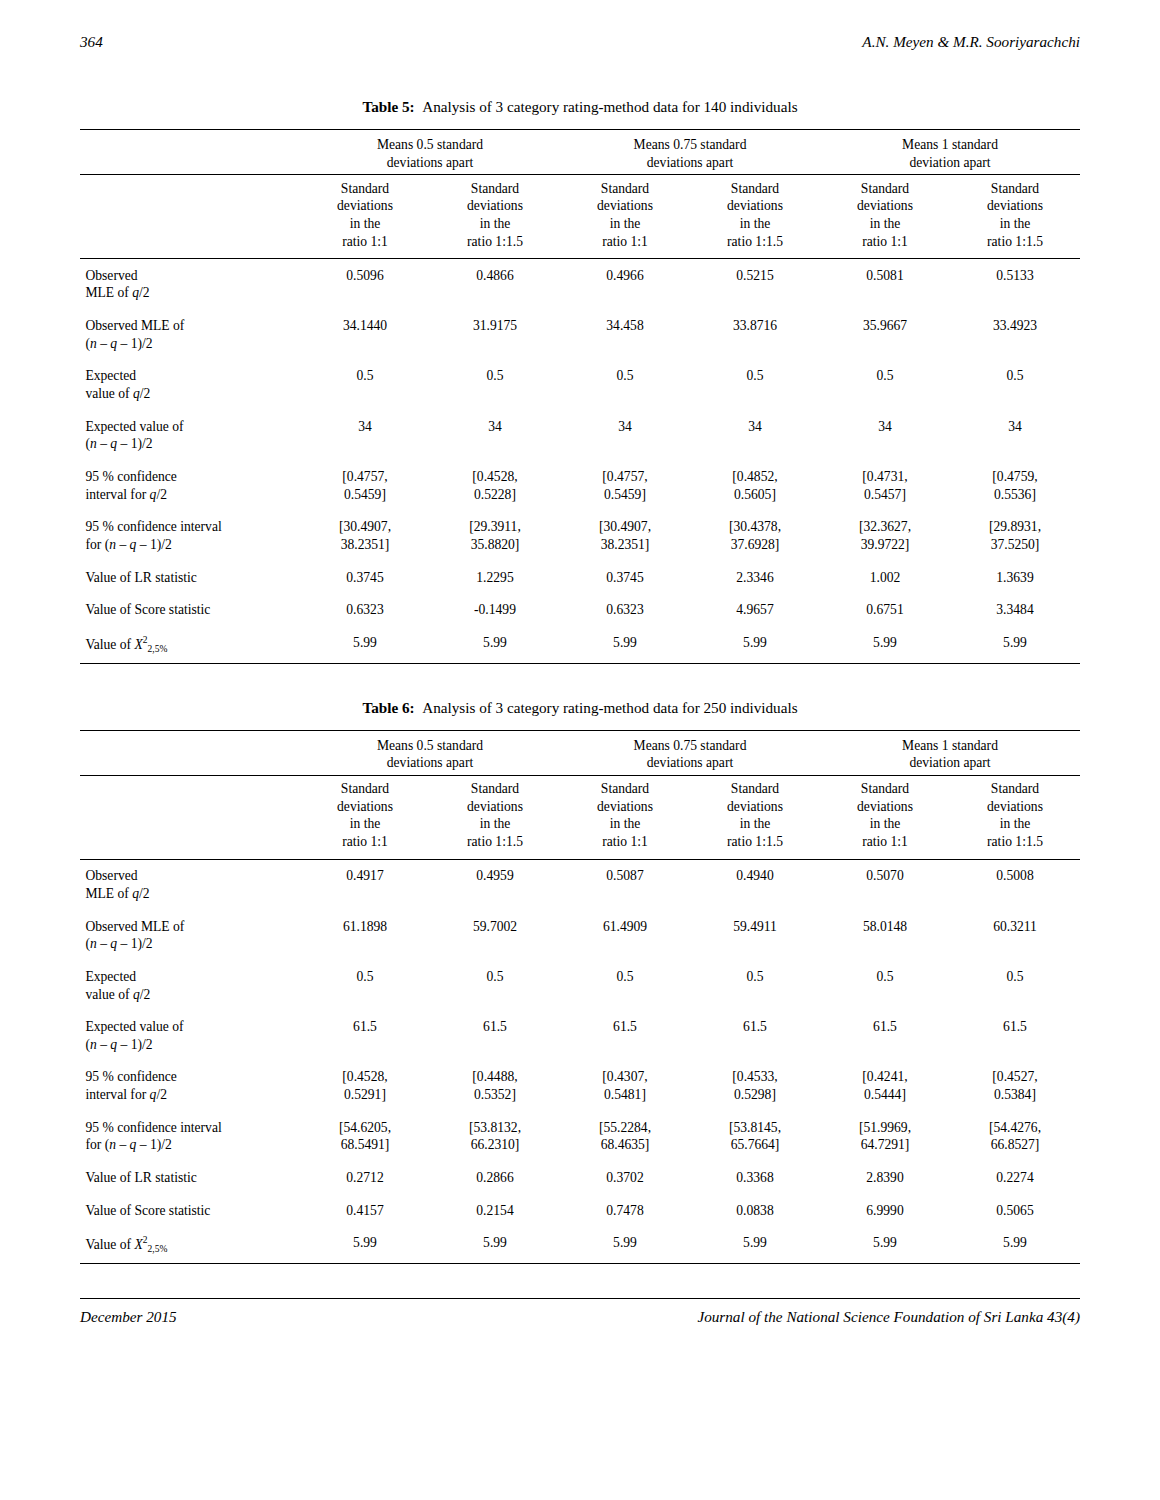364 A.N. Meyen & M.R. Sooriyarachchi
Table 5: Analysis of 3 category rating-method data for 140 individuals
| | Means 0.5 standard deviations apart | Means 0.75 standard deviations apart | Means 1 standard deviation apart |
| --- | --- | --- | --- |
| | Standard deviations in the ratio 1:1 | Standard deviations in the ratio 1:1.5 | Standard deviations in the ratio 1:1 | Standard deviations in the ratio 1:1.5 | Standard deviations in the ratio 1:1 | Standard deviations in the ratio 1:1.5 |
| Observed MLE of q /2 | 0.5096 | 0.4866 | 0.4966 | 0.5215 | 0.5081 | 0.5133 |
| Observed MLE of ( n – q – 1)/2 | 34.1440 | 31.9175 | 34.458 | 33.8716 | 35.9667 | 33.4923 |
| Expected value of q /2 | 0.5 | 0.5 | 0.5 | 0.5 | 0.5 | 0.5 |
| Expected value of ( n – q – 1)/2 | 34 | 34 | 34 | 34 | 34 | 34 |
| 95 % confidence interval for q /2 | [0.4757, 0.5459] | [0.4528, 0.5228] | [0.4757, 0.5459] | [0.4852, 0.5605] | [0.4731, 0.5457] | [0.4759, 0.5536] |
| 95 % confidence interval for ( n – q – 1)/2 | [30.4907, 38.2351] | [29.3911, 35.8820] | [30.4907, 38.2351] | [30.4378, 37.6928] | [32.3627, 39.9722] | [29.8931, 37.5250] |
| Value of LR statistic | 0.3745 | 1.2295 | 0.3745 | 2.3346 | 1.002 | 1.3639 |
| Value of Score statistic | 0.6323 | -0.1499 | 0.6323 | 4.9657 | 0.6751 | 3.3484 |
| Value of X 2 2,5% | 5.99 | 5.99 | 5.99 | 5.99 | 5.99 | 5.99 |
Table 6: Analysis of 3 category rating-method data for 250 individuals
| | Means 0.5 standard deviations apart | Means 0.75 standard deviations apart | Means 1 standard deviation apart |
| --- | --- | --- | --- |
| | Standard deviations in the ratio 1:1 | Standard deviations in the ratio 1:1.5 | Standard deviations in the ratio 1:1 | Standard deviations in the ratio 1:1.5 | Standard deviations in the ratio 1:1 | Standard deviations in the ratio 1:1.5 |
| Observed MLE of q /2 | 0.4917 | 0.4959 | 0.5087 | 0.4940 | 0.5070 | 0.5008 |
| Observed MLE of ( n – q – 1)/2 | 61.1898 | 59.7002 | 61.4909 | 59.4911 | 58.0148 | 60.3211 |
| Expected value of q /2 | 0.5 | 0.5 | 0.5 | 0.5 | 0.5 | 0.5 |
| Expected value of ( n – q – 1)/2 | 61.5 | 61.5 | 61.5 | 61.5 | 61.5 | 61.5 |
| 95 % confidence interval for q /2 | [0.4528, 0.5291] | [0.4488, 0.5352] | [0.4307, 0.5481] | [0.4533, 0.5298] | [0.4241, 0.5444] | [0.4527, 0.5384] |
| 95 % confidence interval for ( n – q – 1)/2 | [54.6205, 68.5491] | [53.8132, 66.2310] | [55.2284, 68.4635] | [53.8145, 65.7664] | [51.9969, 64.7291] | [54.4276, 66.8527] |
| Value of LR statistic | 0.2712 | 0.2866 | 0.3702 | 0.3368 | 2.8390 | 0.2274 |
| Value of Score statistic | 0.4157 | 0.2154 | 0.7478 | 0.0838 | 6.9990 | 0.5065 |
| Value of X 2 2,5% | 5.99 | 5.99 | 5.99 | 5.99 | 5.99 | 5.99 |
December 2015 Journal of the National Science Foundation of Sri Lanka 43(4)